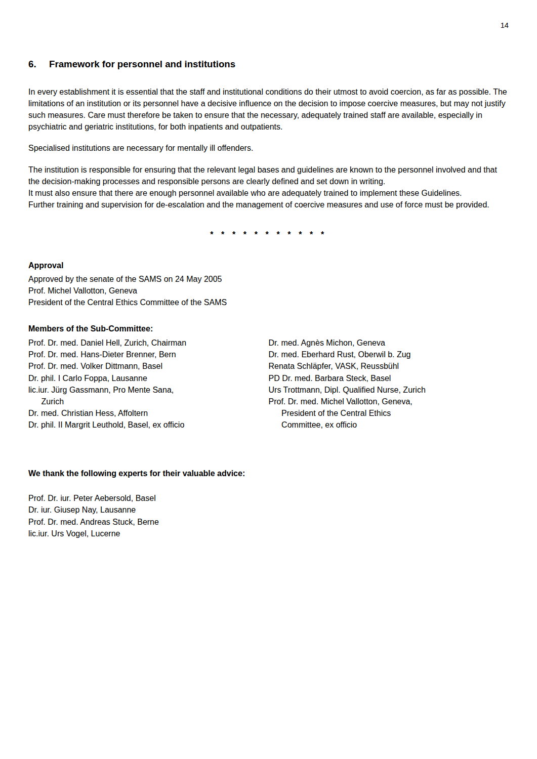14
6. Framework for personnel and institutions
In every establishment it is essential that the staff and institutional conditions do their utmost to avoid coercion, as far as possible. The limitations of an institution or its personnel have a decisive influence on the decision to impose coercive measures, but may not justify such measures. Care must therefore be taken to ensure that the necessary, adequately trained staff are available, especially in psychiatric and geriatric institutions, for both inpatients and outpatients.
Specialised institutions are necessary for mentally ill offenders.
The institution is responsible for ensuring that the relevant legal bases and guidelines are known to the personnel involved and that the decision-making processes and responsible persons are clearly defined and set down in writing.
It must also ensure that there are enough personnel available who are adequately trained to implement these Guidelines.
Further training and supervision for de-escalation and the management of coercive measures and use of force must be provided.
* * * * * * * * * * *
Approval
Approved by the senate of the SAMS on 24 May 2005
Prof. Michel Vallotton, Geneva
President of the Central Ethics Committee of the SAMS
Members of the Sub-Committee:
| Prof. Dr. med. Daniel Hell, Zurich, Chairman Prof. Dr. med. Hans-Dieter Brenner, Bern Prof. Dr. med. Volker Dittmann, Basel Dr. phil. I Carlo Foppa, Lausanne lic.iur. Jürg Gassmann, Pro Mente Sana, Zurich Dr. med. Christian Hess, Affoltern Dr. phil. II Margrit Leuthold, Basel, ex officio | Dr. med. Agnès Michon, Geneva Dr. med. Eberhard Rust, Oberwil b. Zug Renata Schläpfer, VASK, Reussbühl PD Dr. med. Barbara Steck, Basel Urs Trottmann, Dipl. Qualified Nurse, Zurich Prof. Dr. med. Michel Vallotton, Geneva, President of the Central Ethics Committee, ex officio |
We thank the following experts for their valuable advice:
Prof. Dr. iur. Peter Aebersold, Basel
Dr. iur. Giusep Nay, Lausanne
Prof. Dr. med. Andreas Stuck, Berne
lic.iur. Urs Vogel, Lucerne